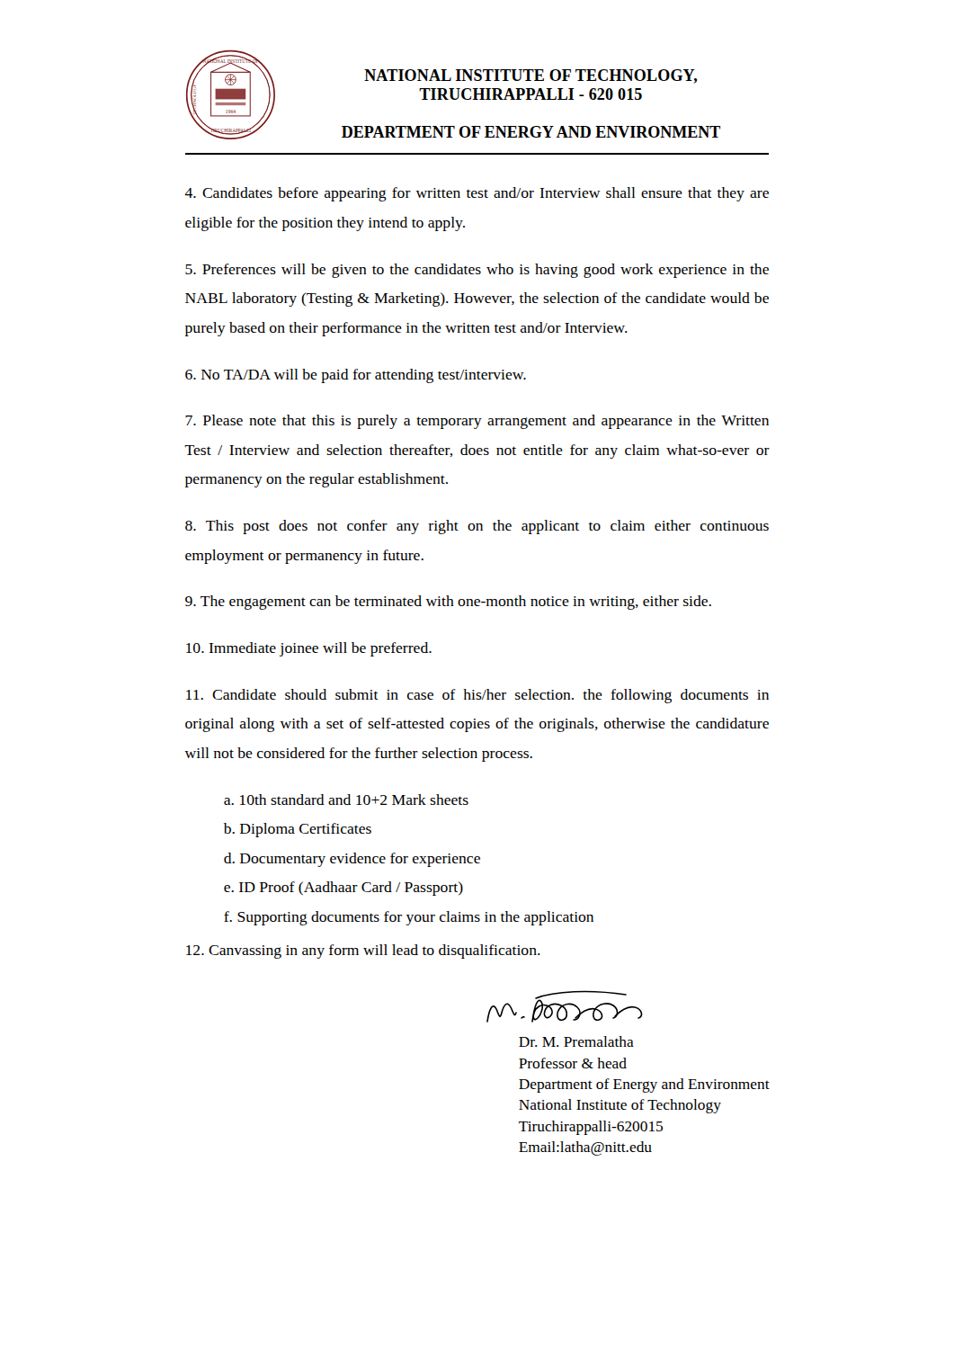NIT Tiruchirappalli Emblem NATIONAL INSTITUTE OF TIRUCHIRAPPALLI TECHNOLOGY 1964
NATIONAL INSTITUTE OF TECHNOLOGY, TIRUCHIRAPPALLI - 620 015
DEPARTMENT OF ENERGY AND ENVIRONMENT
4. Candidates before appearing for written test and/or Interview shall ensure that they are eligible for the position they intend to apply.
5. Preferences will be given to the candidates who is having good work experience in the NABL laboratory (Testing & Marketing). However, the selection of the candidate would be purely based on their performance in the written test and/or Interview.
6. No TA/DA will be paid for attending test/interview.
7. Please note that this is purely a temporary arrangement and appearance in the Written Test / Interview and selection thereafter, does not entitle for any claim what-so-ever or permanency on the regular establishment.
8. This post does not confer any right on the applicant to claim either continuous employment or permanency in future.
9. The engagement can be terminated with one-month notice in writing, either side.
10. Immediate joinee will be preferred.
11. Candidate should submit in case of his/her selection. the following documents in original along with a set of self-attested copies of the originals, otherwise the candidature will not be considered for the further selection process.
a. 10th standard and 10+2 Mark sheets
b. Diploma Certificates
d. Documentary evidence for experience
e. ID Proof (Aadhaar Card / Passport)
f. Supporting documents for your claims in the application
12. Canvassing in any form will lead to disqualification.
Signature
Dr. M. Premalatha
Professor & head
Department of Energy and Environment
National Institute of Technology
Tiruchirappalli-620015
Email:latha@nitt.edu